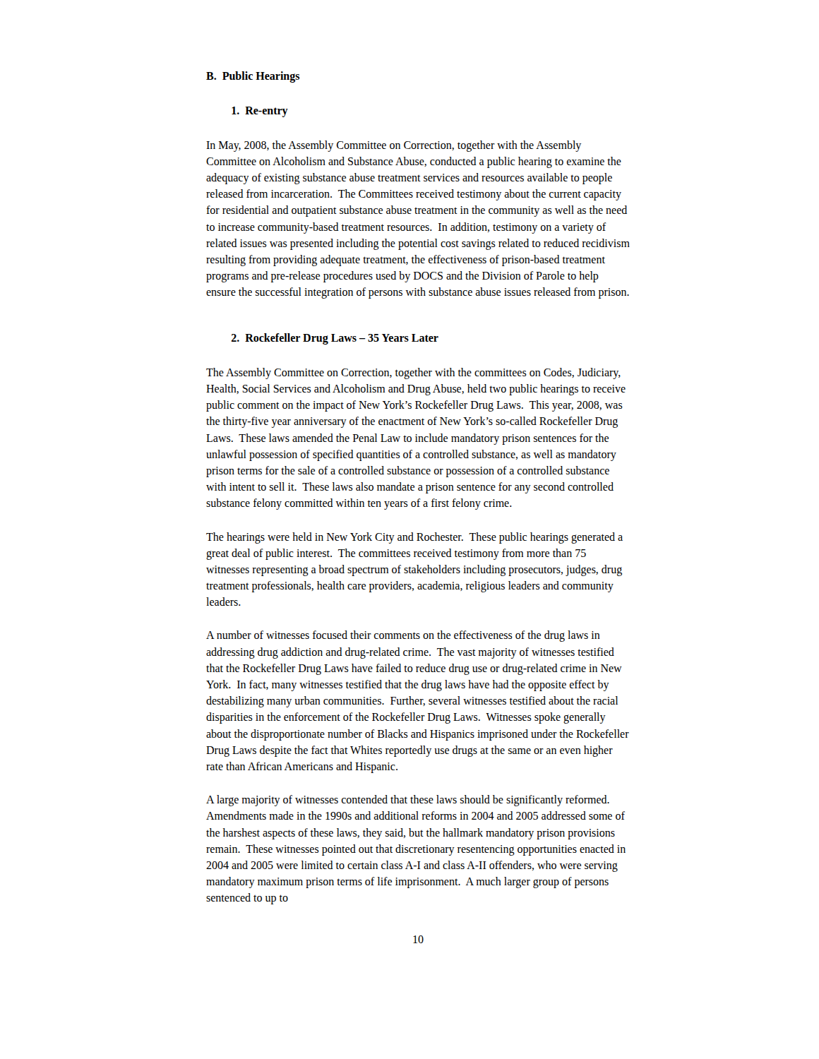B. Public Hearings
1. Re-entry
In May, 2008, the Assembly Committee on Correction, together with the Assembly Committee on Alcoholism and Substance Abuse, conducted a public hearing to examine the adequacy of existing substance abuse treatment services and resources available to people released from incarceration. The Committees received testimony about the current capacity for residential and outpatient substance abuse treatment in the community as well as the need to increase community-based treatment resources. In addition, testimony on a variety of related issues was presented including the potential cost savings related to reduced recidivism resulting from providing adequate treatment, the effectiveness of prison-based treatment programs and pre-release procedures used by DOCS and the Division of Parole to help ensure the successful integration of persons with substance abuse issues released from prison.
2. Rockefeller Drug Laws – 35 Years Later
The Assembly Committee on Correction, together with the committees on Codes, Judiciary, Health, Social Services and Alcoholism and Drug Abuse, held two public hearings to receive public comment on the impact of New York’s Rockefeller Drug Laws. This year, 2008, was the thirty-five year anniversary of the enactment of New York’s so-called Rockefeller Drug Laws. These laws amended the Penal Law to include mandatory prison sentences for the unlawful possession of specified quantities of a controlled substance, as well as mandatory prison terms for the sale of a controlled substance or possession of a controlled substance with intent to sell it. These laws also mandate a prison sentence for any second controlled substance felony committed within ten years of a first felony crime.
The hearings were held in New York City and Rochester. These public hearings generated a great deal of public interest. The committees received testimony from more than 75 witnesses representing a broad spectrum of stakeholders including prosecutors, judges, drug treatment professionals, health care providers, academia, religious leaders and community leaders.
A number of witnesses focused their comments on the effectiveness of the drug laws in addressing drug addiction and drug-related crime. The vast majority of witnesses testified that the Rockefeller Drug Laws have failed to reduce drug use or drug-related crime in New York. In fact, many witnesses testified that the drug laws have had the opposite effect by destabilizing many urban communities. Further, several witnesses testified about the racial disparities in the enforcement of the Rockefeller Drug Laws. Witnesses spoke generally about the disproportionate number of Blacks and Hispanics imprisoned under the Rockefeller Drug Laws despite the fact that Whites reportedly use drugs at the same or an even higher rate than African Americans and Hispanic.
A large majority of witnesses contended that these laws should be significantly reformed. Amendments made in the 1990s and additional reforms in 2004 and 2005 addressed some of the harshest aspects of these laws, they said, but the hallmark mandatory prison provisions remain. These witnesses pointed out that discretionary resentencing opportunities enacted in 2004 and 2005 were limited to certain class A-I and class A-II offenders, who were serving mandatory maximum prison terms of life imprisonment. A much larger group of persons sentenced to up to
10